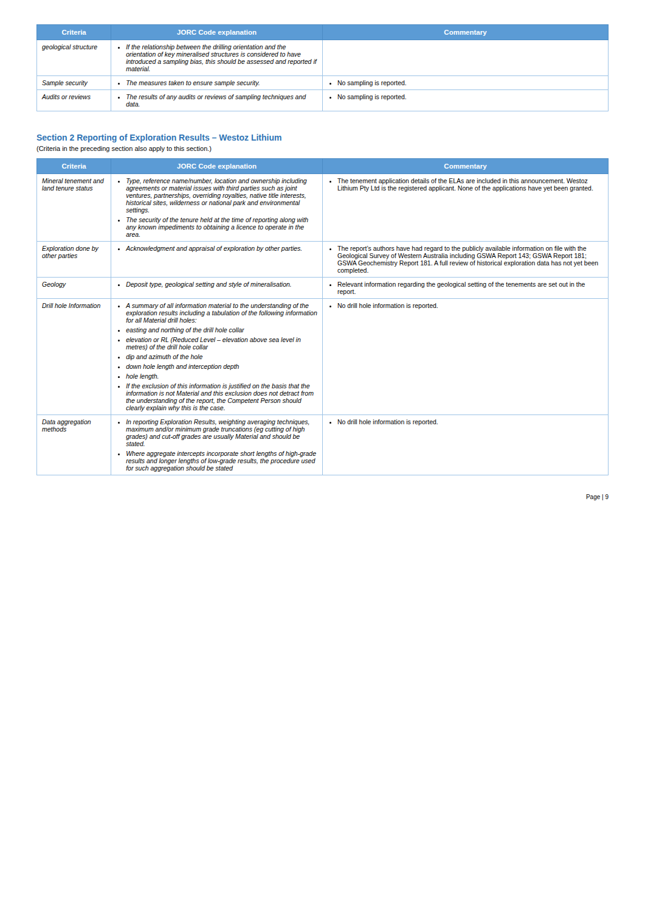| Criteria | JORC Code explanation | Commentary |
| --- | --- | --- |
| geological structure | If the relationship between the drilling orientation and the orientation of key mineralised structures is considered to have introduced a sampling bias, this should be assessed and reported if material. | |
| Sample security | The measures taken to ensure sample security. | No sampling is reported. |
| Audits or reviews | The results of any audits or reviews of sampling techniques and data. | No sampling is reported. |
Section 2 Reporting of Exploration Results – Westoz Lithium
(Criteria in the preceding section also apply to this section.)
| Criteria | JORC Code explanation | Commentary |
| --- | --- | --- |
| Mineral tenement and land tenure status | Type, reference name/number, location and ownership including agreements or material issues with third parties such as joint ventures, partnerships, overriding royalties, native title interests, historical sites, wilderness or national park and environmental settings. The security of the tenure held at the time of reporting along with any known impediments to obtaining a licence to operate in the area. | The tenement application details of the ELAs are included in this announcement. Westoz Lithium Pty Ltd is the registered applicant. None of the applications have yet been granted. |
| Exploration done by other parties | Acknowledgment and appraisal of exploration by other parties. | The report’s authors have had regard to the publicly available information on file with the Geological Survey of Western Australia including GSWA Report 143; GSWA Report 181; GSWA Geochemistry Report 181. A full review of historical exploration data has not yet been completed. |
| Geology | Deposit type, geological setting and style of mineralisation. | Relevant information regarding the geological setting of the tenements are set out in the report. |
| Drill hole Information | A summary of all information material to the understanding of the exploration results including a tabulation of the following information for all Material drill holes: easting and northing of the drill hole collar elevation or RL (Reduced Level – elevation above sea level in metres) of the drill hole collar dip and azimuth of the hole down hole length and interception depth hole length. If the exclusion of this information is justified on the basis that the information is not Material and this exclusion does not detract from the understanding of the report, the Competent Person should clearly explain why this is the case. | No drill hole information is reported. |
| Data aggregation methods | In reporting Exploration Results, weighting averaging techniques, maximum and/or minimum grade truncations (eg cutting of high grades) and cut-off grades are usually Material and should be stated. Where aggregate intercepts incorporate short lengths of high-grade results and longer lengths of low-grade results, the procedure used for such aggregation should be stated | No drill hole information is reported. |
Page | 9